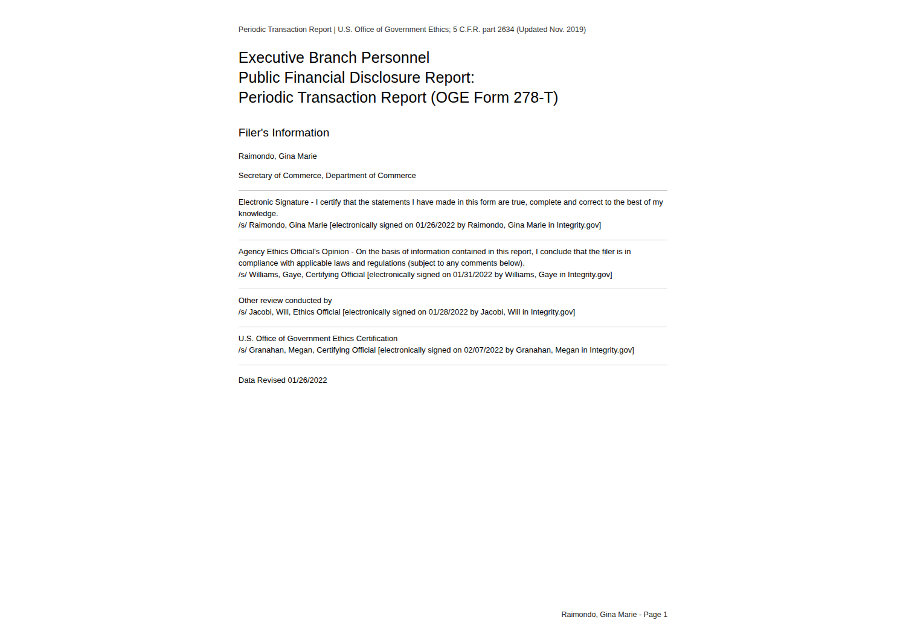Periodic Transaction Report | U.S. Office of Government Ethics; 5 C.F.R. part 2634 (Updated Nov. 2019)
Executive Branch Personnel
Public Financial Disclosure Report:
Periodic Transaction Report (OGE Form 278-T)
Filer's Information
Raimondo, Gina Marie
Secretary of Commerce, Department of Commerce
Electronic Signature - I certify that the statements I have made in this form are true, complete and correct to the best of my knowledge.
/s/ Raimondo, Gina Marie [electronically signed on 01/26/2022 by Raimondo, Gina Marie in Integrity.gov]
Agency Ethics Official's Opinion - On the basis of information contained in this report, I conclude that the filer is in compliance with applicable laws and regulations (subject to any comments below).
/s/ Williams, Gaye, Certifying Official [electronically signed on 01/31/2022 by Williams, Gaye in Integrity.gov]
Other review conducted by
/s/ Jacobi, Will, Ethics Official [electronically signed on 01/28/2022 by Jacobi, Will in Integrity.gov]
U.S. Office of Government Ethics Certification
/s/ Granahan, Megan, Certifying Official [electronically signed on 02/07/2022 by Granahan, Megan in Integrity.gov]
Data Revised 01/26/2022
Raimondo, Gina Marie - Page 1